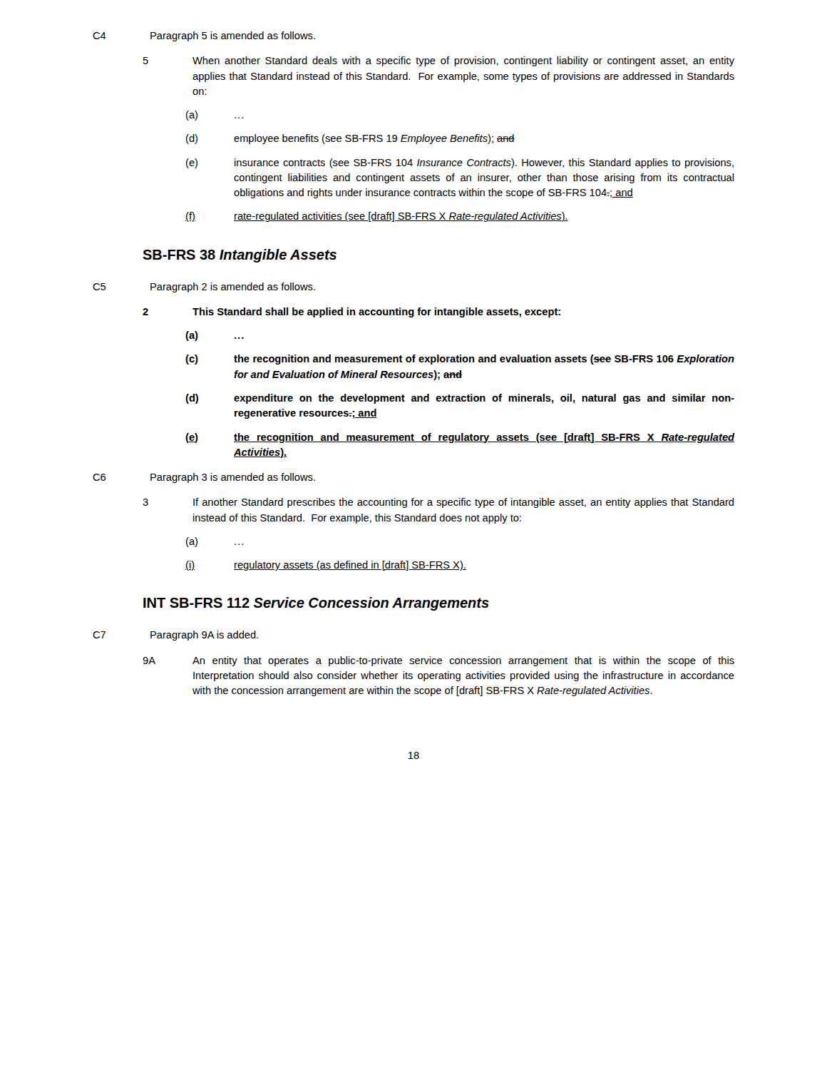C4
Paragraph 5 is amended as follows.
5
When another Standard deals with a specific type of provision, contingent liability or contingent asset, an entity applies that Standard instead of this Standard. For example, some types of provisions are addressed in Standards on:
(a)
...
(d)
employee benefits (see SB-FRS 19 Employee Benefits); and
(e)
insurance contracts (see SB-FRS 104 Insurance Contracts). However, this Standard applies to provisions, contingent liabilities and contingent assets of an insurer, other than those arising from its contractual obligations and rights under insurance contracts within the scope of SB-FRS 104.; and
(f)
rate-regulated activities (see [draft] SB-FRS X Rate-regulated Activities).
SB-FRS 38 Intangible Assets
C5
Paragraph 2 is amended as follows.
2
This Standard shall be applied in accounting for intangible assets, except:
(a)
...
(c)
the recognition and measurement of exploration and evaluation assets (see SB-FRS 106 Exploration for and Evaluation of Mineral Resources); and
(d)
expenditure on the development and extraction of minerals, oil, natural gas and similar non-regenerative resources.; and
(e)
the recognition and measurement of regulatory assets (see [draft] SB-FRS X Rate-regulated Activities).
C6
Paragraph 3 is amended as follows.
3
If another Standard prescribes the accounting for a specific type of intangible asset, an entity applies that Standard instead of this Standard. For example, this Standard does not apply to:
(a)
...
(i)
regulatory assets (as defined in [draft] SB-FRS X).
INT SB-FRS 112 Service Concession Arrangements
C7
Paragraph 9A is added.
9A
An entity that operates a public-to-private service concession arrangement that is within the scope of this Interpretation should also consider whether its operating activities provided using the infrastructure in accordance with the concession arrangement are within the scope of [draft] SB-FRS X Rate-regulated Activities.
18